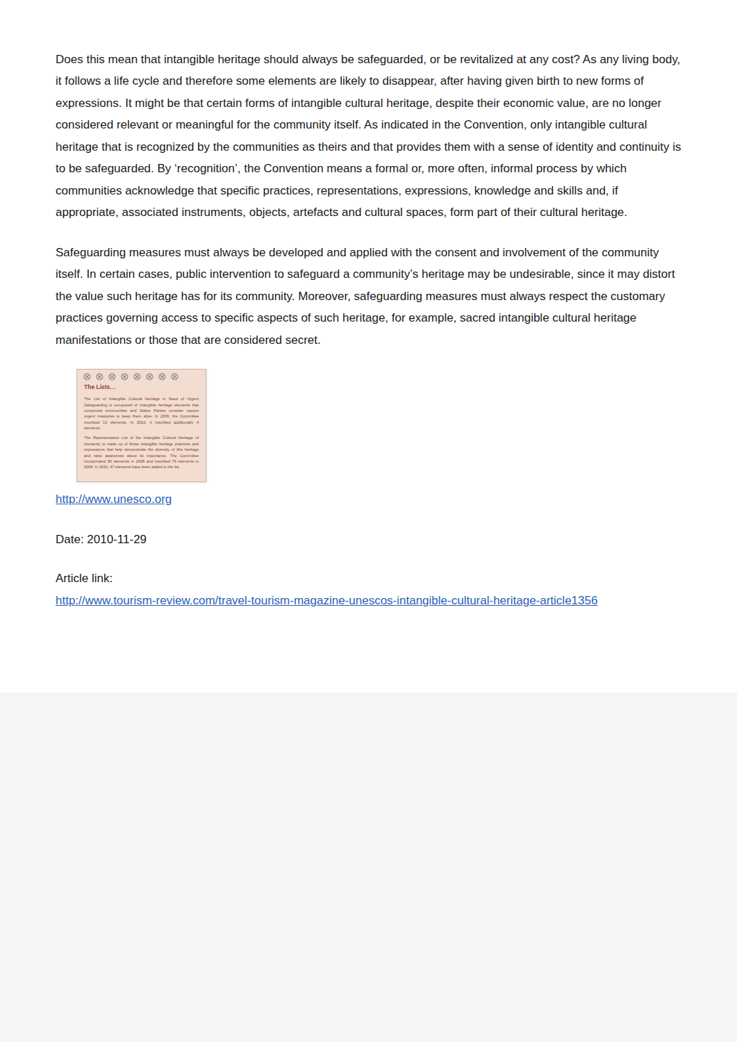Does this mean that intangible heritage should always be safeguarded, or be revitalized at any cost? As any living body, it follows a life cycle and therefore some elements are likely to disappear, after having given birth to new forms of expressions. It might be that certain forms of intangible cultural heritage, despite their economic value, are no longer considered relevant or meaningful for the community itself. As indicated in the Convention, only intangible cultural heritage that is recognized by the communities as theirs and that provides them with a sense of identity and continuity is to be safeguarded. By ‘recognition’, the Convention means a formal or, more often, informal process by which communities acknowledge that specific practices, representations, expressions, knowledge and skills and, if appropriate, associated instruments, objects, artefacts and cultural spaces, form part of their cultural heritage.
Safeguarding measures must always be developed and applied with the consent and involvement of the community itself. In certain cases, public intervention to safeguard a community’s heritage may be undesirable, since it may distort the value such heritage has for its community. Moreover, safeguarding measures must always respect the customary practices governing access to specific aspects of such heritage, for example, sacred intangible cultural heritage manifestations or those that are considered secret.
⊗⊗⊗⊗⊗⊗⊗⊗
The Lists…
The List of Intangible Cultural Heritage in Need of Urgent Safeguarding is composed of intangible heritage elements that concerned communities and States Parties consider require urgent measures to keep them alive. In 2009, the Committee inscribed 12 elements. In 2010, it inscribed additionally 4 elements.
The Representative List of the Intangible Cultural Heritage of Humanity is made up of those intangible heritage practices and expressions that help demonstrate the diversity of this heritage and raise awareness about its importance. The Committee incorporated 90 elements in 2008 and inscribed 76 elements in 2009. In 2010, 47 elements have been added to the list.
http://www.unesco.org
Date: 2010-11-29
Article link:
http://www.tourism-review.com/travel-tourism-magazine-unescos-intangible-cultural-heritage-article1356